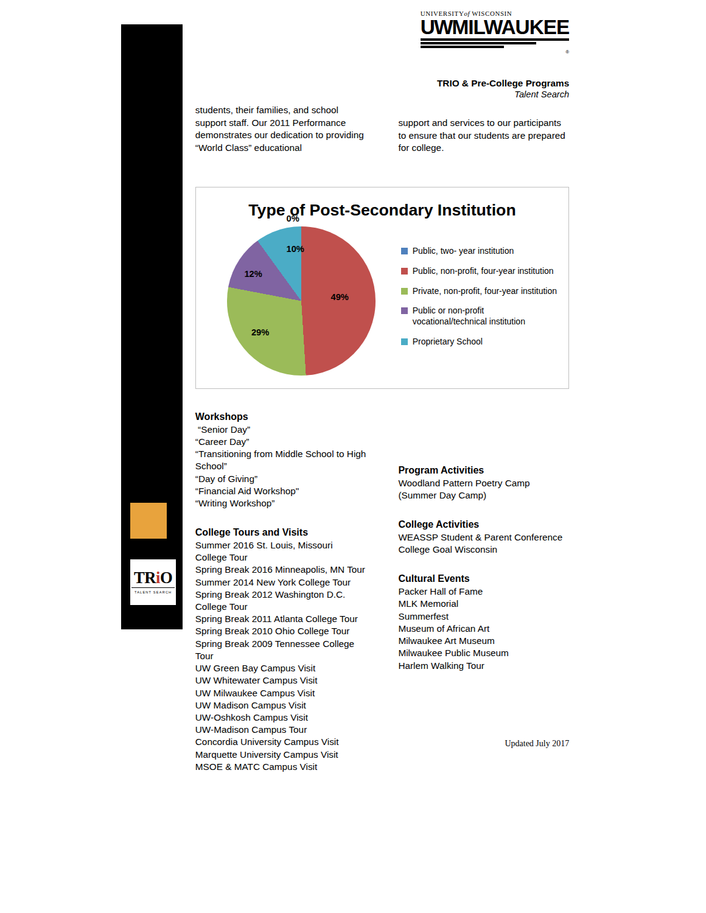TRi O
Talent Search
Universityof Wisconsin
UWMILWAUKEE
®
TRIO & Pre-College Programs
Talent Search
students, their families, and school support staff. Our 2011 Performance demonstrates our dedication to providing “World Class” educational
support and services to our participants to ensure that our students are prepared for college.
Type of Post-Secondary Institution
0%
10%
12%
29%
49%
Public, two- year institution
Public, non-profit, four-year institution
Private, non-profit, four-year institution
Public or non-profit vocational/technical institution
Proprietary School
Workshops
“Senior Day”
“Career Day”
“Transitioning from Middle School to High School”
“Day of Giving”
“Financial Aid Workshop"
“Writing Workshop”
College Tours and Visits
Summer 2016 St. Louis, Missouri College Tour
Spring Break 2016 Minneapolis, MN Tour
Summer 2014 New York College Tour
Spring Break 2012 Washington D.C. College Tour
Spring Break 2011 Atlanta College Tour
Spring Break 2010 Ohio College Tour
Spring Break 2009 Tennessee College Tour
UW Green Bay Campus Visit
UW Whitewater Campus Visit
UW Milwaukee Campus Visit
UW Madison Campus Visit
UW-Oshkosh Campus Visit
UW-Madison Campus Tour
Concordia University Campus Visit
Marquette University Campus Visit
MSOE & MATC Campus Visit
Program Activities
Woodland Pattern Poetry Camp (Summer Day Camp)
College Activities
WEASSP Student & Parent Conference
College Goal Wisconsin
Cultural Events
Packer Hall of Fame
MLK Memorial
Summerfest
Museum of African Art
Milwaukee Art Museum
Milwaukee Public Museum
Harlem Walking Tour
Updated July 2017